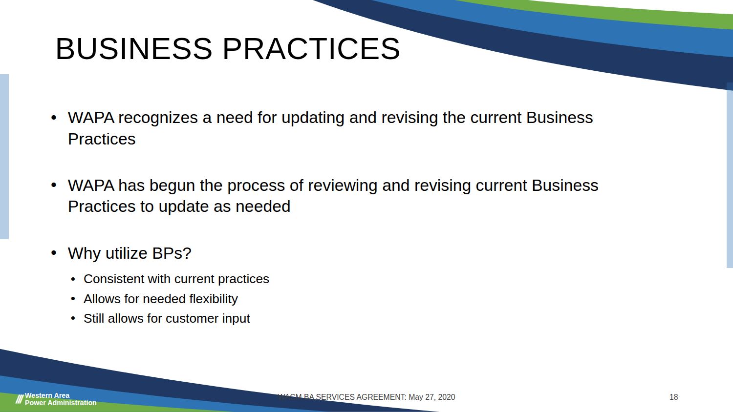BUSINESS PRACTICES
WAPA recognizes a need for updating and revising the current Business Practices
WAPA has begun the process of reviewing and revising current Business Practices to update as needed
Why utilize BPs?
Consistent with current practices
Allows for needed flexibility
Still allows for customer input
WACM BA SERVICES AGREEMENT: May 27, 2020
18
/// Western Area
Power Administration